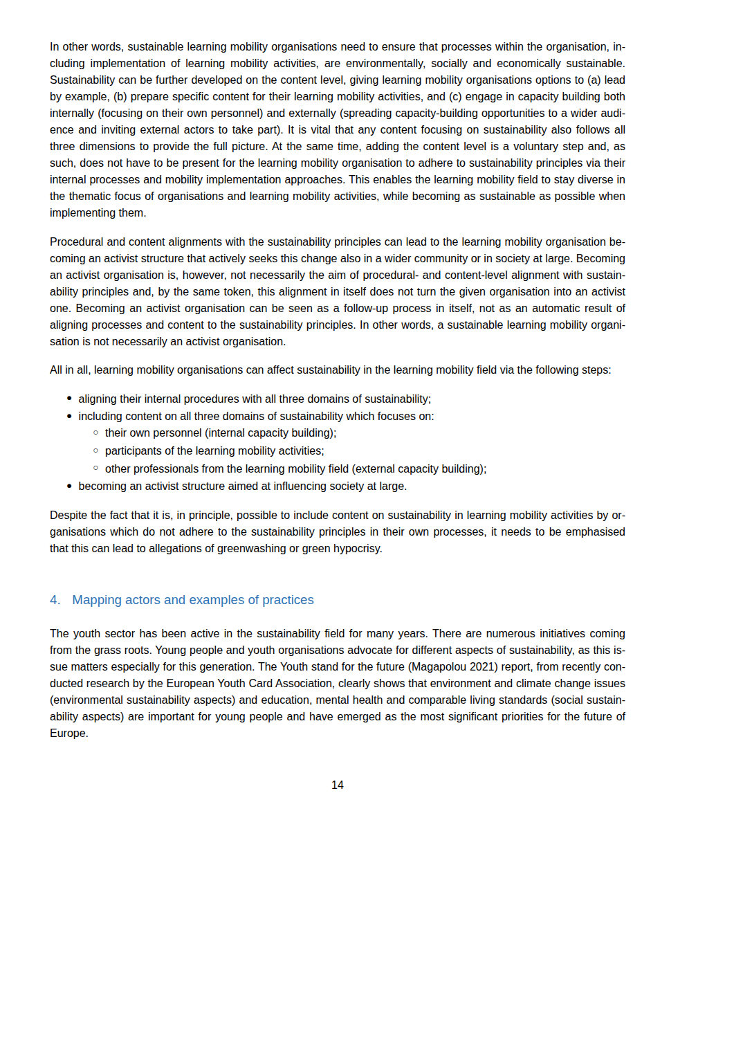In other words, sustainable learning mobility organisations need to ensure that processes within the organisation, including implementation of learning mobility activities, are environmentally, socially and economically sustainable. Sustainability can be further developed on the content level, giving learning mobility organisations options to (a) lead by example, (b) prepare specific content for their learning mobility activities, and (c) engage in capacity building both internally (focusing on their own personnel) and externally (spreading capacity-building opportunities to a wider audience and inviting external actors to take part). It is vital that any content focusing on sustainability also follows all three dimensions to provide the full picture. At the same time, adding the content level is a voluntary step and, as such, does not have to be present for the learning mobility organisation to adhere to sustainability principles via their internal processes and mobility implementation approaches. This enables the learning mobility field to stay diverse in the thematic focus of organisations and learning mobility activities, while becoming as sustainable as possible when implementing them.
Procedural and content alignments with the sustainability principles can lead to the learning mobility organisation becoming an activist structure that actively seeks this change also in a wider community or in society at large. Becoming an activist organisation is, however, not necessarily the aim of procedural- and content-level alignment with sustainability principles and, by the same token, this alignment in itself does not turn the given organisation into an activist one. Becoming an activist organisation can be seen as a follow-up process in itself, not as an automatic result of aligning processes and content to the sustainability principles. In other words, a sustainable learning mobility organisation is not necessarily an activist organisation.
All in all, learning mobility organisations can affect sustainability in the learning mobility field via the following steps:
aligning their internal procedures with all three domains of sustainability;
including content on all three domains of sustainability which focuses on:
their own personnel (internal capacity building);
participants of the learning mobility activities;
other professionals from the learning mobility field (external capacity building);
becoming an activist structure aimed at influencing society at large.
Despite the fact that it is, in principle, possible to include content on sustainability in learning mobility activities by organisations which do not adhere to the sustainability principles in their own processes, it needs to be emphasised that this can lead to allegations of greenwashing or green hypocrisy.
4. Mapping actors and examples of practices
The youth sector has been active in the sustainability field for many years. There are numerous initiatives coming from the grass roots. Young people and youth organisations advocate for different aspects of sustainability, as this issue matters especially for this generation. The Youth stand for the future (Magapolou 2021) report, from recently conducted research by the European Youth Card Association, clearly shows that environment and climate change issues (environmental sustainability aspects) and education, mental health and comparable living standards (social sustainability aspects) are important for young people and have emerged as the most significant priorities for the future of Europe.
14